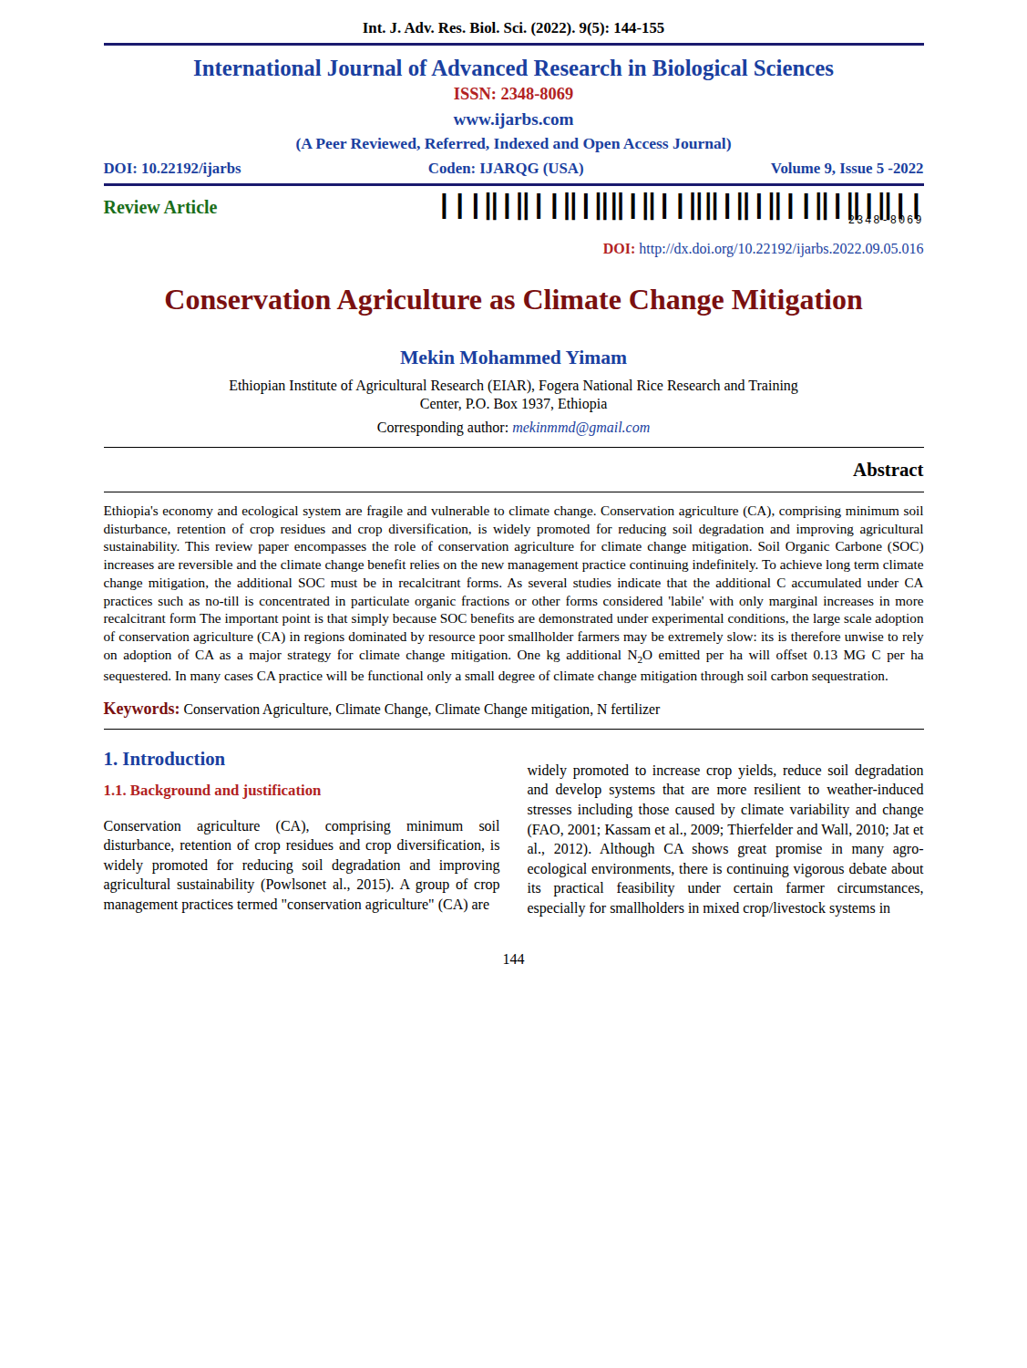Int. J. Adv. Res. Biol. Sci. (2022). 9(5): 144-155
International Journal of Advanced Research in Biological Sciences
ISSN: 2348-8069
www.ijarbs.com
(A Peer Reviewed, Referred, Indexed and Open Access Journal)
DOI: 10.22192/ijarbs Coden: IJARQG (USA) Volume 9, Issue 5 -2022
Review Article
|||‖|‖||‖|‖‖|‖||‖‖|‖|‖||‖|‖|‖||
2348-8069
DOI: http://dx.doi.org/10.22192/ijarbs.2022.09.05.016
Conservation Agriculture as Climate Change Mitigation
Mekin Mohammed Yimam
Ethiopian Institute of Agricultural Research (EIAR), Fogera National Rice Research and Training
Center, P.O. Box 1937, Ethiopia
Corresponding author: mekinmmd@gmail.com
Abstract
Ethiopia's economy and ecological system are fragile and vulnerable to climate change. Conservation agriculture (CA), comprising minimum soil disturbance, retention of crop residues and crop diversification, is widely promoted for reducing soil degradation and improving agricultural sustainability. This review paper encompasses the role of conservation agriculture for climate change mitigation. Soil Organic Carbone (SOC) increases are reversible and the climate change benefit relies on the new management practice continuing indefinitely. To achieve long term climate change mitigation, the additional SOC must be in recalcitrant forms. As several studies indicate that the additional C accumulated under CA practices such as no-till is concentrated in particulate organic fractions or other forms considered 'labile' with only marginal increases in more recalcitrant form The important point is that simply because SOC benefits are demonstrated under experimental conditions, the large scale adoption of conservation agriculture (CA) in regions dominated by resource poor smallholder farmers may be extremely slow: its is therefore unwise to rely on adoption of CA as a major strategy for climate change mitigation. One kg additional N2O emitted per ha will offset 0.13 MG C per ha sequestered. In many cases CA practice will be functional only a small degree of climate change mitigation through soil carbon sequestration.
Keywords: Conservation Agriculture, Climate Change, Climate Change mitigation, N fertilizer
1. Introduction
1.1. Background and justification
Conservation agriculture (CA), comprising minimum soil disturbance, retention of crop residues and crop diversification, is widely promoted for reducing soil degradation and improving agricultural sustainability (Powlsonet al., 2015). A group of crop management practices termed "conservation agriculture" (CA) are
widely promoted to increase crop yields, reduce soil degradation and develop systems that are more resilient to weather-induced stresses including those caused by climate variability and change (FAO, 2001; Kassam et al., 2009; Thierfelder and Wall, 2010; Jat et al., 2012). Although CA shows great promise in many agro-ecological environments, there is continuing vigorous debate about its practical feasibility under certain farmer circumstances, especially for smallholders in mixed crop/livestock systems in
144